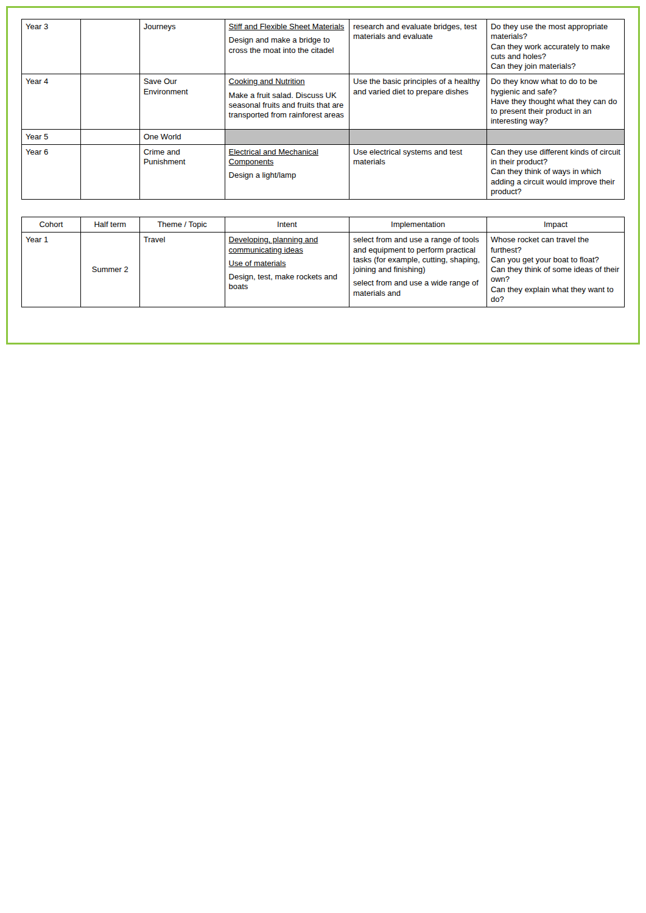| Year 3 | | Journeys | Stiff and Flexible Sheet Materials Design and make a bridge to cross the moat into the citadel | research and evaluate bridges, test materials and evaluate | Do they use the most appropriate materials? Can they work accurately to make cuts and holes? Can they join materials? |
| Year 4 | | Save Our Environment | Cooking and Nutrition Make a fruit salad. Discuss UK seasonal fruits and fruits that are transported from rainforest areas | Use the basic principles of a healthy and varied diet to prepare dishes | Do they know what to do to be hygienic and safe? Have they thought what they can do to present their product in an interesting way? |
| Year 5 | | One World | | | |
| Year 6 | | Crime and Punishment | Electrical and Mechanical Components Design a light/lamp | Use electrical systems and test materials | Can they use different kinds of circuit in their product? Can they think of ways in which adding a circuit would improve their product? |
| Cohort | Half term | Theme / Topic | Intent | Implementation | Impact |
| --- | --- | --- | --- | --- | --- |
| Year 1 | Summer 2 | Travel | Developing, planning and communicating ideas Use of materials Design, test, make rockets and boats | select from and use a range of tools and equipment to perform practical tasks (for example, cutting, shaping, joining and finishing) select from and use a wide range of materials and | Whose rocket can travel the furthest? Can you get your boat to float? Can they think of some ideas of their own? Can they explain what they want to do? |